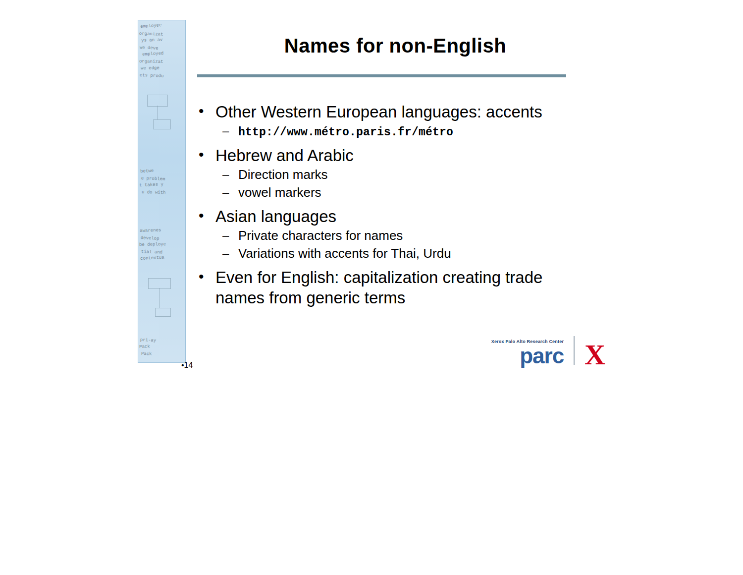employee
organizat
ys an av
we deve
employed
organizat
we edge
ets produ
betwe
e problem
t takes y
u do with
awarenes
develop
be deploye
tial and
contextua
pri-ay
Pack
Pack
Names for non-English
Other Western European languages: accents
http://www.métro.paris.fr/métro
Hebrew and Arabic
Direction marks
vowel markers
Asian languages
Private characters for names
Variations with accents for Thai, Urdu
Even for English: capitalization creating trade names from generic terms
•14
Xerox Palo Alto Research Center
parc
X